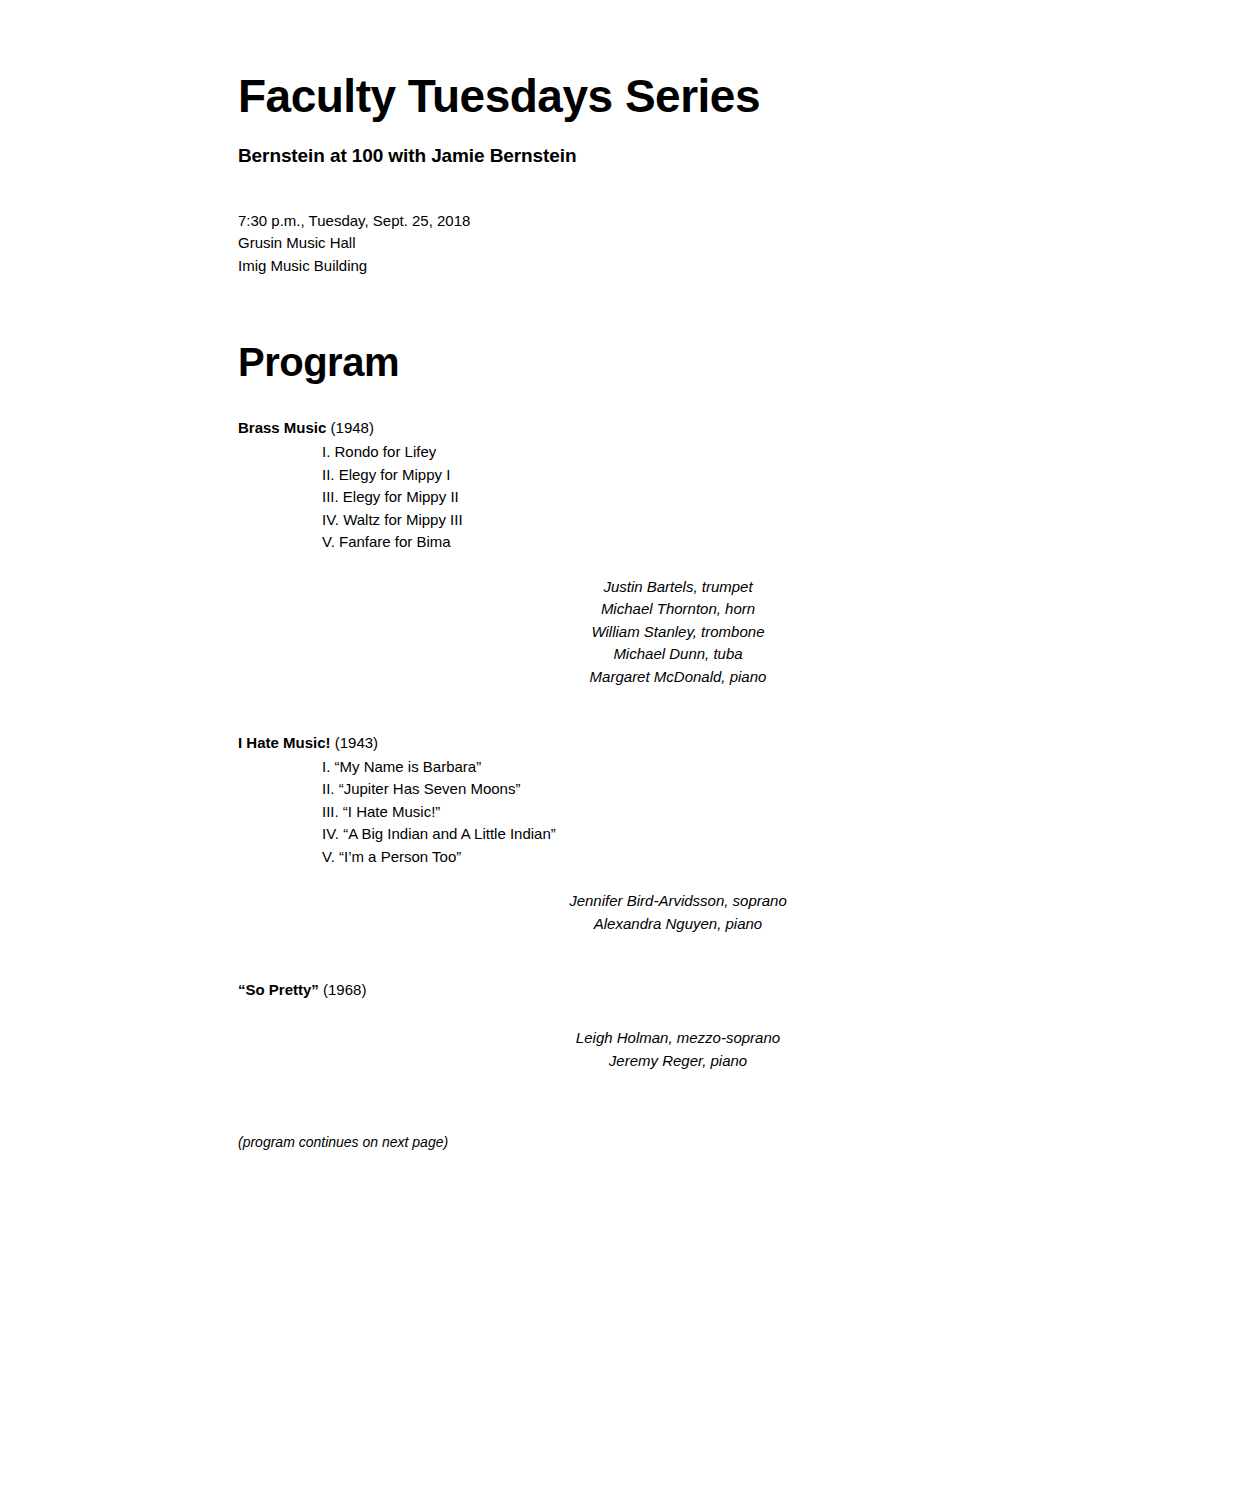Faculty Tuesdays Series
Bernstein at 100 with Jamie Bernstein
7:30 p.m., Tuesday, Sept. 25, 2018
Grusin Music Hall
Imig Music Building
Program
Brass Music (1948)
I. Rondo for Lifey
II. Elegy for Mippy I
III. Elegy for Mippy II
IV. Waltz for Mippy III
V. Fanfare for Bima
Justin Bartels, trumpet
Michael Thornton, horn
William Stanley, trombone
Michael Dunn, tuba
Margaret McDonald, piano
I Hate Music! (1943)
I. “My Name is Barbara”
II. “Jupiter Has Seven Moons”
III. “I Hate Music!”
IV. “A Big Indian and A Little Indian”
V. “I’m a Person Too”
Jennifer Bird-Arvidsson, soprano
Alexandra Nguyen, piano
“So Pretty” (1968)
Leigh Holman, mezzo-soprano
Jeremy Reger, piano
(program continues on next page)